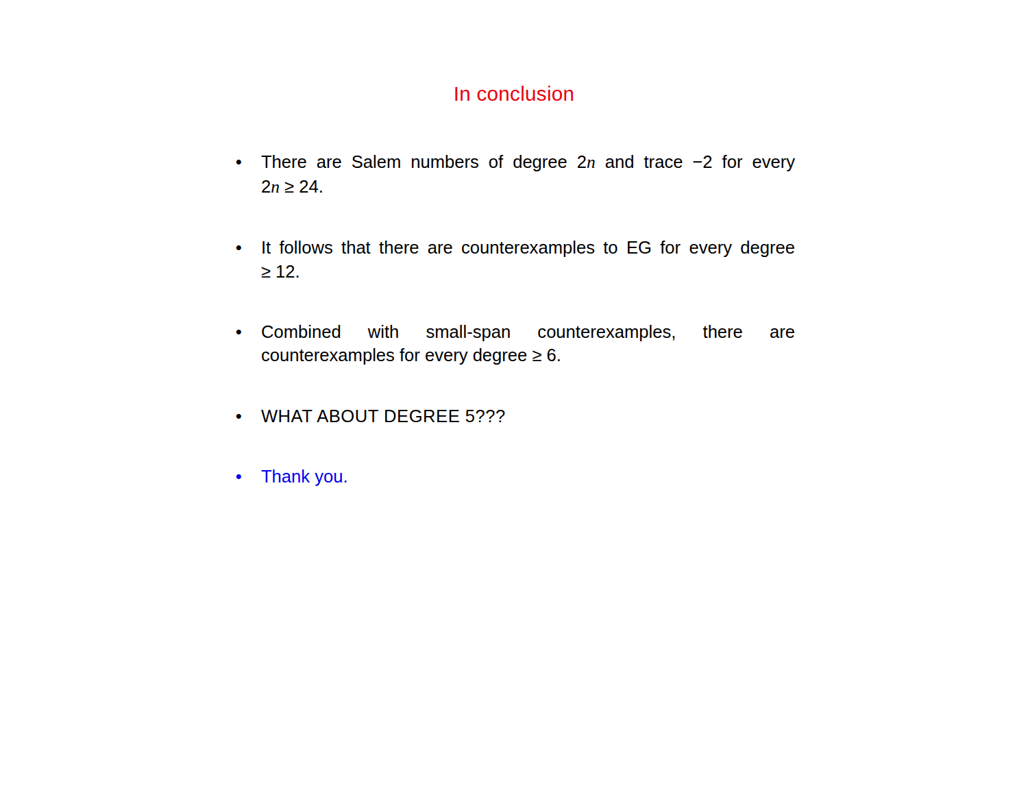In conclusion
There are Salem numbers of degree 2n and trace −2 for every 2n ≥ 24.
It follows that there are counterexamples to EG for every degree ≥ 12.
Combined with small-span counterexamples, there are counterexamples for every degree ≥ 6.
WHAT ABOUT DEGREE 5???
Thank you.